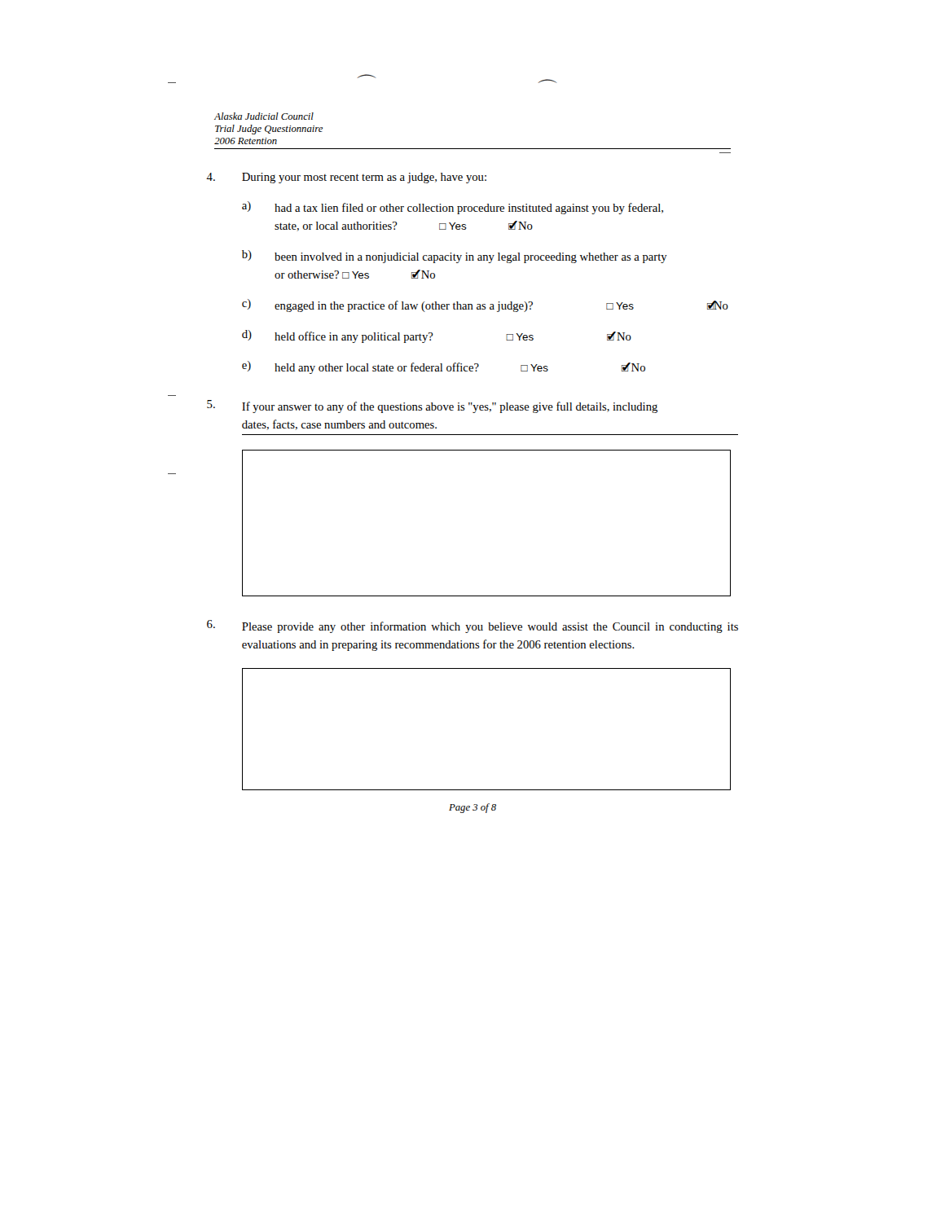⌒ ⌒
Alaska Judicial Council
Trial Judge Questionnaire
2006 Retention
4.
During your most recent term as a judge, have you:
a)
had a tax lien filed or other collection procedure instituted against you by federal,
state, or local authorities? □ Yes □ No
b)
been involved in a nonjudicial capacity in any legal proceeding whether as a party
or otherwise? □ Yes □ No
c)
engaged in the practice of law (other than as a judge)? □ Yes □No
d)
held office in any political party? □ Yes □ No
e)
held any other local state or federal office? □ Yes □ No
5.
If your answer to any of the questions above is "yes," please give full details, including dates, facts, case numbers and outcomes.
6.
Please provide any other information which you believe would assist the Council in conducting its evaluations and in preparing its recommendations for the 2006 retention elections.
Page 3 of 8